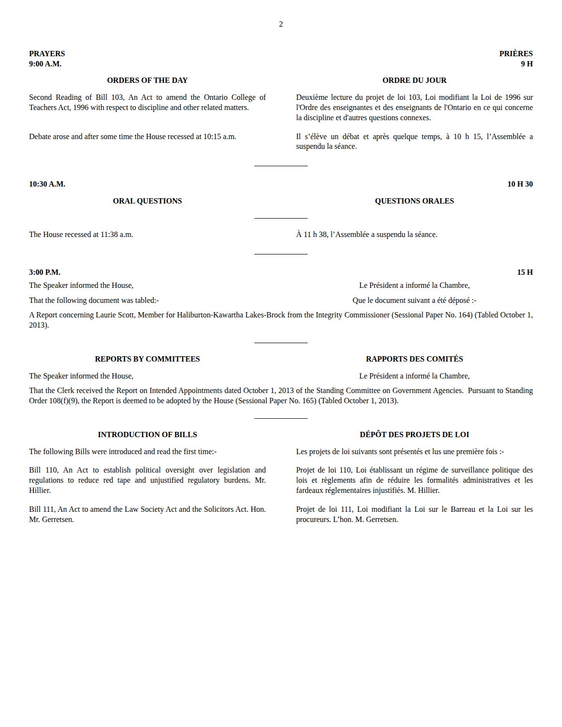2
PRAYERS
9:00 A.M.
PRIÈRES
9 H
ORDERS OF THE DAY
ORDRE DU JOUR
Second Reading of Bill 103, An Act to amend the Ontario College of Teachers Act, 1996 with respect to discipline and other related matters.
Deuxième lecture du projet de loi 103, Loi modifiant la Loi de 1996 sur l'Ordre des enseignantes et des enseignants de l'Ontario en ce qui concerne la discipline et d'autres questions connexes.
Debate arose and after some time the House recessed at 10:15 a.m.
Il s’élève un débat et après quelque temps, à 10 h 15, l’Assemblée a suspendu la séance.
10:30 A.M.
10 H 30
ORAL QUESTIONS
QUESTIONS ORALES
The House recessed at 11:38 a.m.
À 11 h 38, l’Assemblée a suspendu la séance.
3:00 P.M.
15 H
The Speaker informed the House,
Le Président a informé la Chambre,
That the following document was tabled:-
Que le document suivant a été déposé :-
A Report concerning Laurie Scott, Member for Haliburton-Kawartha Lakes-Brock from the Integrity Commissioner (Sessional Paper No. 164) (Tabled October 1, 2013).
REPORTS BY COMMITTEES
RAPPORTS DES COMITÉS
The Speaker informed the House,
Le Président a informé la Chambre,
That the Clerk received the Report on Intended Appointments dated October 1, 2013 of the Standing Committee on Government Agencies. Pursuant to Standing Order 108(f)(9), the Report is deemed to be adopted by the House (Sessional Paper No. 165) (Tabled October 1, 2013).
INTRODUCTION OF BILLS
DÉPÔT DES PROJETS DE LOI
The following Bills were introduced and read the first time:-
Les projets de loi suivants sont présentés et lus une première fois :-
Bill 110, An Act to establish political oversight over legislation and regulations to reduce red tape and unjustified regulatory burdens. Mr. Hillier.
Projet de loi 110, Loi établissant un régime de surveillance politique des lois et règlements afin de réduire les formalités administratives et les fardeaux réglementaires injustifiés. M. Hillier.
Bill 111, An Act to amend the Law Society Act and the Solicitors Act. Hon. Mr. Gerretsen.
Projet de loi 111, Loi modifiant la Loi sur le Barreau et la Loi sur les procureurs. L’hon. M. Gerretsen.